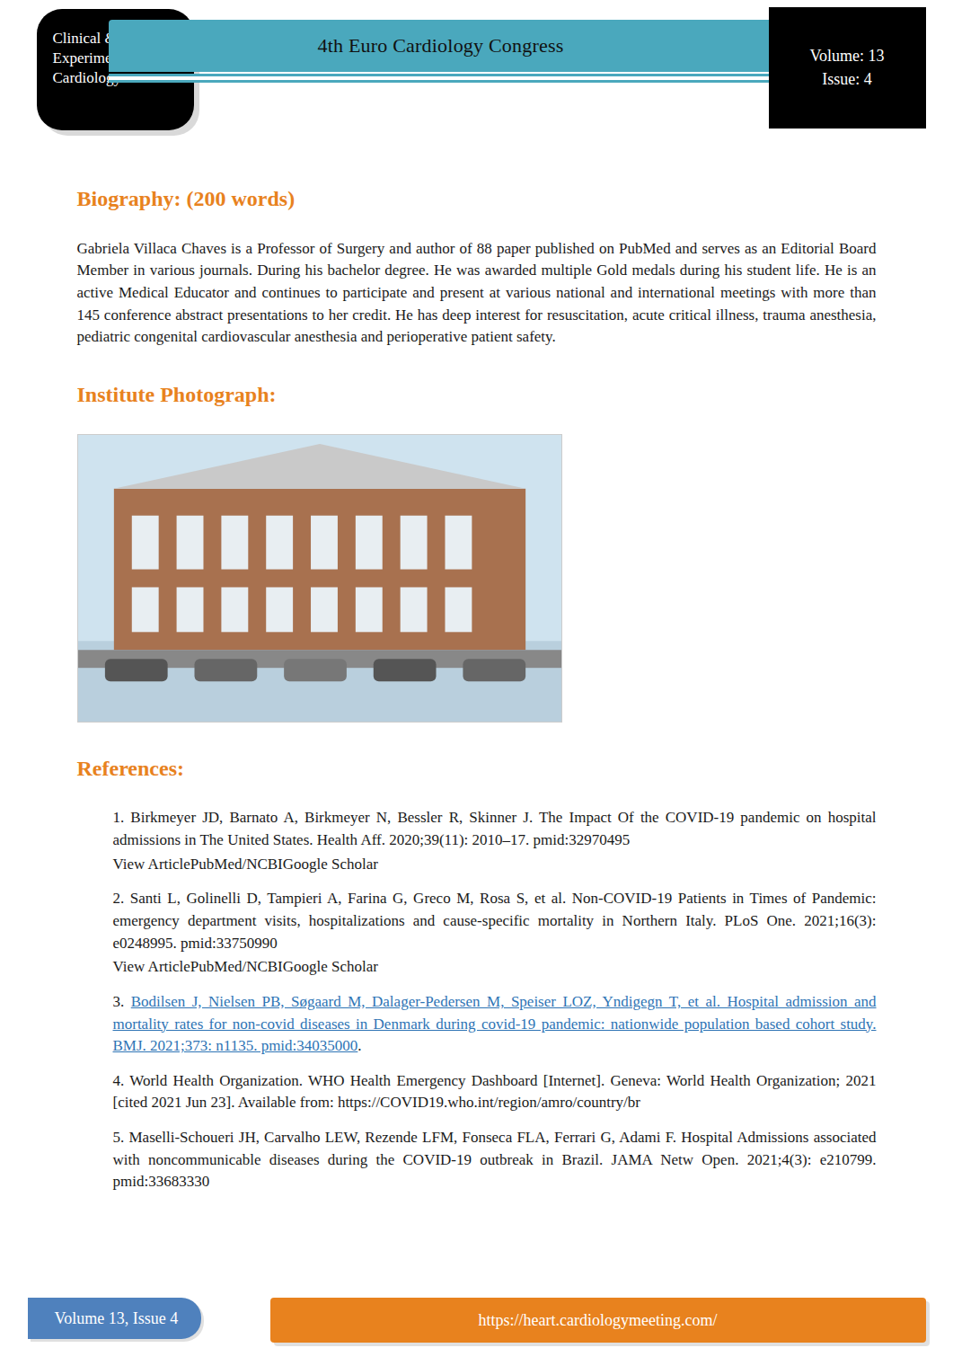Clinical & Experimental Cardiology
4th Euro Cardiology Congress
Volume: 13
Issue: 4
Biography: (200 words)
Gabriela Villaca Chaves is a Professor of Surgery and author of 88 paper published on PubMed and serves as an Editorial Board Member in various journals. During his bachelor degree. He was awarded multiple Gold medals during his student life. He is an active Medical Educator and continues to participate and present at various national and international meetings with more than 145 conference abstract presentations to her credit. He has deep interest for resuscitation, acute critical illness, trauma anesthesia, pediatric congenital cardiovascular anesthesia and perioperative patient safety.
Institute Photograph:
References:
Birkmeyer JD, Barnato A, Birkmeyer N, Bessler R, Skinner J. The Impact Of the COVID-19 pandemic on hospital admissions in The United States. Health Aff. 2020;39(11): 2010–17. pmid:32970495 View ArticlePubMed/NCBIGoogle Scholar
Santi L, Golinelli D, Tampieri A, Farina G, Greco M, Rosa S, et al. Non-COVID-19 Patients in Times of Pandemic: emergency department visits, hospitalizations and cause-specific mortality in Northern Italy. PLoS One. 2021;16(3): e0248995. pmid:33750990 View ArticlePubMed/NCBIGoogle Scholar
Bodilsen J, Nielsen PB, Søgaard M, Dalager-Pedersen M, Speiser LOZ, Yndigegn T, et al. Hospital admission and mortality rates for non-covid diseases in Denmark during covid-19 pandemic: nationwide population based cohort study. BMJ. 2021;373: n1135. pmid:34035000.
World Health Organization. WHO Health Emergency Dashboard [Internet]. Geneva: World Health Organization; 2021 [cited 2021 Jun 23]. Available from: https://COVID19.who.int/region/amro/country/br
Maselli-Schoueri JH, Carvalho LEW, Rezende LFM, Fonseca FLA, Ferrari G, Adami F. Hospital Admissions associated with noncommunicable diseases during the COVID-19 outbreak in Brazil. JAMA Netw Open. 2021;4(3): e210799. pmid:33683330
Volume 13, Issue 4
https://heart.cardiologymeeting.com/